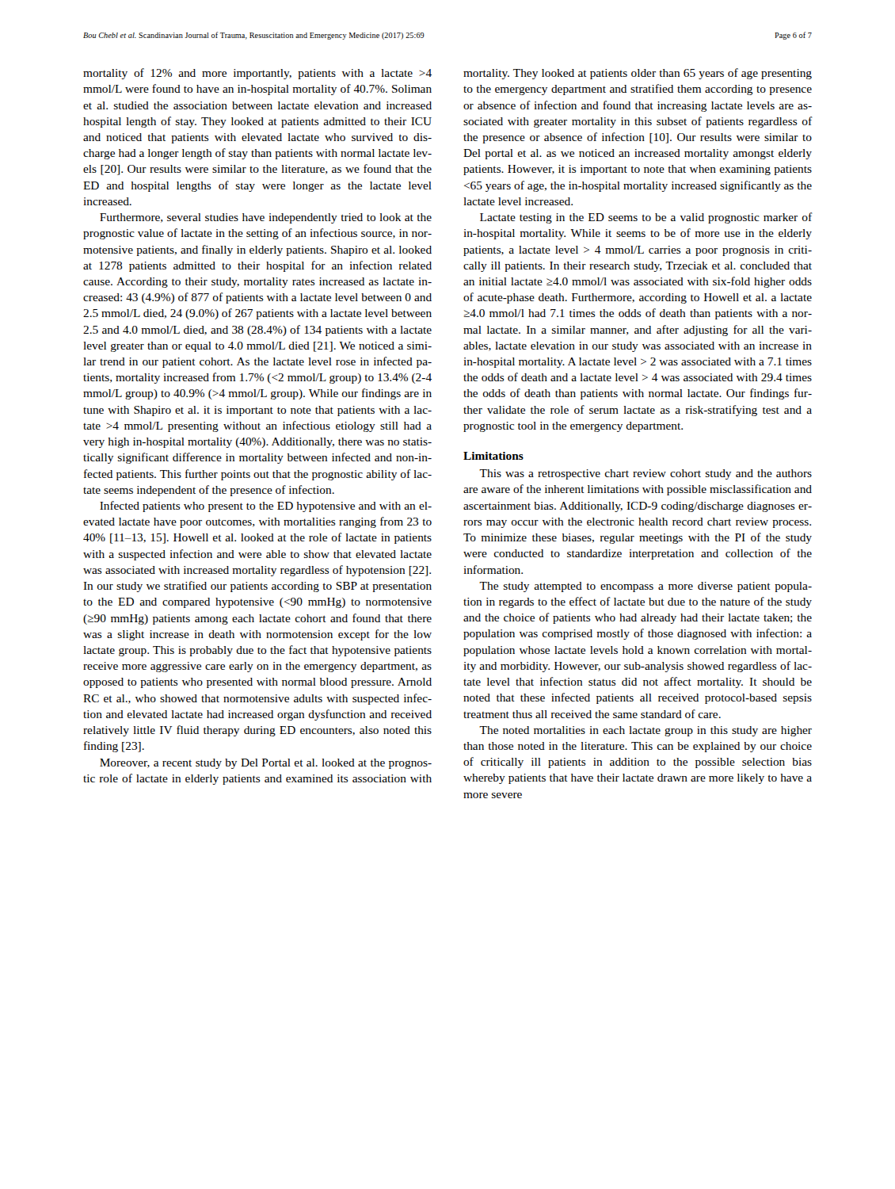Bou Chebl et al. Scandinavian Journal of Trauma, Resuscitation and Emergency Medicine (2017) 25:69
Page 6 of 7
mortality of 12% and more importantly, patients with a lactate >4 mmol/L were found to have an in-hospital mortality of 40.7%. Soliman et al. studied the association between lactate elevation and increased hospital length of stay. They looked at patients admitted to their ICU and noticed that patients with elevated lactate who survived to discharge had a longer length of stay than patients with normal lactate levels [20]. Our results were similar to the literature, as we found that the ED and hospital lengths of stay were longer as the lactate level increased.
Furthermore, several studies have independently tried to look at the prognostic value of lactate in the setting of an infectious source, in normotensive patients, and finally in elderly patients. Shapiro et al. looked at 1278 patients admitted to their hospital for an infection related cause. According to their study, mortality rates increased as lactate increased: 43 (4.9%) of 877 of patients with a lactate level between 0 and 2.5 mmol/L died, 24 (9.0%) of 267 patients with a lactate level between 2.5 and 4.0 mmol/L died, and 38 (28.4%) of 134 patients with a lactate level greater than or equal to 4.0 mmol/L died [21]. We noticed a similar trend in our patient cohort. As the lactate level rose in infected patients, mortality increased from 1.7% (<2 mmol/L group) to 13.4% (2-4 mmol/L group) to 40.9% (>4 mmol/L group). While our findings are in tune with Shapiro et al. it is important to note that patients with a lactate >4 mmol/L presenting without an infectious etiology still had a very high in-hospital mortality (40%). Additionally, there was no statistically significant difference in mortality between infected and non-infected patients. This further points out that the prognostic ability of lactate seems independent of the presence of infection.
Infected patients who present to the ED hypotensive and with an elevated lactate have poor outcomes, with mortalities ranging from 23 to 40% [11–13, 15]. Howell et al. looked at the role of lactate in patients with a suspected infection and were able to show that elevated lactate was associated with increased mortality regardless of hypotension [22]. In our study we stratified our patients according to SBP at presentation to the ED and compared hypotensive (<90 mmHg) to normotensive (≥90 mmHg) patients among each lactate cohort and found that there was a slight increase in death with normotension except for the low lactate group. This is probably due to the fact that hypotensive patients receive more aggressive care early on in the emergency department, as opposed to patients who presented with normal blood pressure. Arnold RC et al., who showed that normotensive adults with suspected infection and elevated lactate had increased organ dysfunction and received relatively little IV fluid therapy during ED encounters, also noted this finding [23].
Moreover, a recent study by Del Portal et al. looked at the prognostic role of lactate in elderly patients and examined its association with mortality. They looked at patients older than 65 years of age presenting to the emergency department and stratified them according to presence or absence of infection and found that increasing lactate levels are associated with greater mortality in this subset of patients regardless of the presence or absence of infection [10]. Our results were similar to Del portal et al. as we noticed an increased mortality amongst elderly patients. However, it is important to note that when examining patients <65 years of age, the in-hospital mortality increased significantly as the lactate level increased.
Lactate testing in the ED seems to be a valid prognostic marker of in-hospital mortality. While it seems to be of more use in the elderly patients, a lactate level > 4 mmol/L carries a poor prognosis in critically ill patients. In their research study, Trzeciak et al. concluded that an initial lactate ≥4.0 mmol/l was associated with six-fold higher odds of acute-phase death. Furthermore, according to Howell et al. a lactate ≥4.0 mmol/l had 7.1 times the odds of death than patients with a normal lactate. In a similar manner, and after adjusting for all the variables, lactate elevation in our study was associated with an increase in in-hospital mortality. A lactate level > 2 was associated with a 7.1 times the odds of death and a lactate level > 4 was associated with 29.4 times the odds of death than patients with normal lactate. Our findings further validate the role of serum lactate as a risk-stratifying test and a prognostic tool in the emergency department.
Limitations
This was a retrospective chart review cohort study and the authors are aware of the inherent limitations with possible misclassification and ascertainment bias. Additionally, ICD-9 coding/discharge diagnoses errors may occur with the electronic health record chart review process. To minimize these biases, regular meetings with the PI of the study were conducted to standardize interpretation and collection of the information.
The study attempted to encompass a more diverse patient population in regards to the effect of lactate but due to the nature of the study and the choice of patients who had already had their lactate taken; the population was comprised mostly of those diagnosed with infection: a population whose lactate levels hold a known correlation with mortality and morbidity. However, our sub-analysis showed regardless of lactate level that infection status did not affect mortality. It should be noted that these infected patients all received protocol-based sepsis treatment thus all received the same standard of care.
The noted mortalities in each lactate group in this study are higher than those noted in the literature. This can be explained by our choice of critically ill patients in addition to the possible selection bias whereby patients that have their lactate drawn are more likely to have a more severe